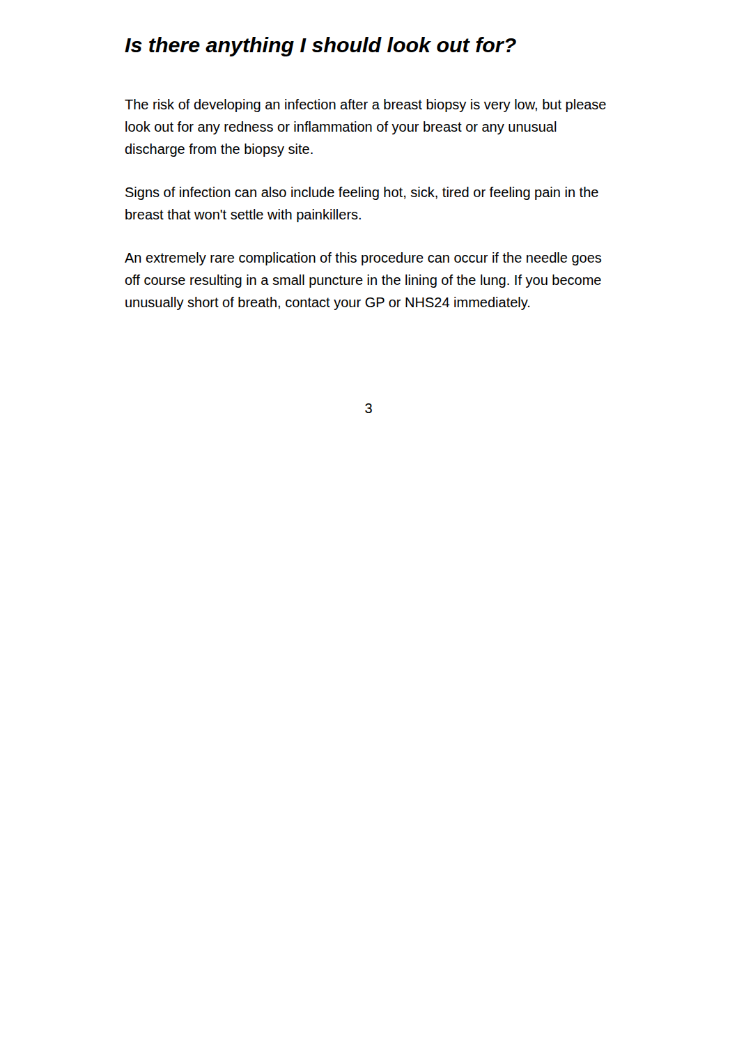Is there anything I should look out for?
The risk of developing an infection after a breast biopsy is very low, but please look out for any redness or inflammation of your breast or any unusual discharge from the biopsy site.
Signs of infection can also include feeling hot, sick, tired or feeling pain in the breast that won't settle with painkillers.
An extremely rare complication of this procedure can occur if the needle goes off course resulting in a small puncture in the lining of the lung. If you become unusually short of breath, contact your GP or NHS24 immediately.
3